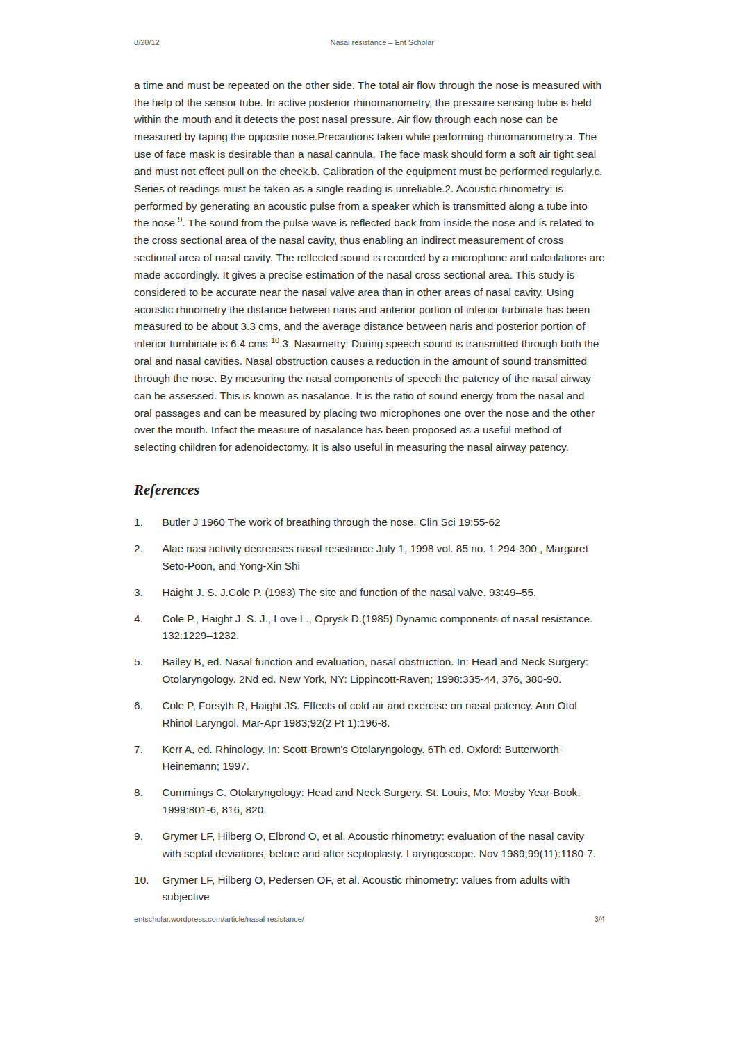8/20/12 Nasal resistance – Ent Scholar
a time and must be repeated on the other side. The total air flow through the nose is measured with the help of the sensor tube. In active posterior rhinomanometry, the pressure sensing tube is held within the mouth and it detects the post nasal pressure. Air flow through each nose can be measured by taping the opposite nose.Precautions taken while performing rhinomanometry:a. The use of face mask is desirable than a nasal cannula. The face mask should form a soft air tight seal and must not effect pull on the cheek.b. Calibration of the equipment must be performed regularly.c. Series of readings must be taken as a single reading is unreliable.2. Acoustic rhinometry: is performed by generating an acoustic pulse from a speaker which is transmitted along a tube into the nose 9. The sound from the pulse wave is reflected back from inside the nose and is related to the cross sectional area of the nasal cavity, thus enabling an indirect measurement of cross sectional area of nasal cavity. The reflected sound is recorded by a microphone and calculations are made accordingly. It gives a precise estimation of the nasal cross sectional area. This study is considered to be accurate near the nasal valve area than in other areas of nasal cavity. Using acoustic rhinometry the distance between naris and anterior portion of inferior turbinate has been measured to be about 3.3 cms, and the average distance between naris and posterior portion of inferior turnbinate is 6.4 cms 10.3. Nasometry: During speech sound is transmitted through both the oral and nasal cavities. Nasal obstruction causes a reduction in the amount of sound transmitted through the nose. By measuring the nasal components of speech the patency of the nasal airway can be assessed. This is known as nasalance. It is the ratio of sound energy from the nasal and oral passages and can be measured by placing two microphones one over the nose and the other over the mouth. Infact the measure of nasalance has been proposed as a useful method of selecting children for adenoidectomy. It is also useful in measuring the nasal airway patency.
References
Butler J 1960 The work of breathing through the nose. Clin Sci 19:55-62
Alae nasi activity decreases nasal resistance July 1, 1998 vol. 85 no. 1 294-300 , Margaret Seto-Poon, and Yong-Xin Shi
Haight J. S. J.Cole P. (1983) The site and function of the nasal valve. 93:49–55.
Cole P., Haight J. S. J., Love L., Oprysk D.(1985) Dynamic components of nasal resistance. 132:1229–1232.
Bailey B, ed. Nasal function and evaluation, nasal obstruction. In: Head and Neck Surgery: Otolaryngology. 2Nd ed. New York, NY: Lippincott-Raven; 1998:335-44, 376, 380-90.
Cole P, Forsyth R, Haight JS. Effects of cold air and exercise on nasal patency. Ann Otol Rhinol Laryngol. Mar-Apr 1983;92(2 Pt 1):196-8.
Kerr A, ed. Rhinology. In: Scott-Brown's Otolaryngology. 6Th ed. Oxford: Butterworth-Heinemann; 1997.
Cummings C. Otolaryngology: Head and Neck Surgery. St. Louis, Mo: Mosby Year-Book; 1999:801-6, 816, 820.
Grymer LF, Hilberg O, Elbrond O, et al. Acoustic rhinometry: evaluation of the nasal cavity with septal deviations, before and after septoplasty. Laryngoscope. Nov 1989;99(11):1180-7.
Grymer LF, Hilberg O, Pedersen OF, et al. Acoustic rhinometry: values from adults with subjective
entscholar.wordpress.com/article/nasal-resistance/ 3/4